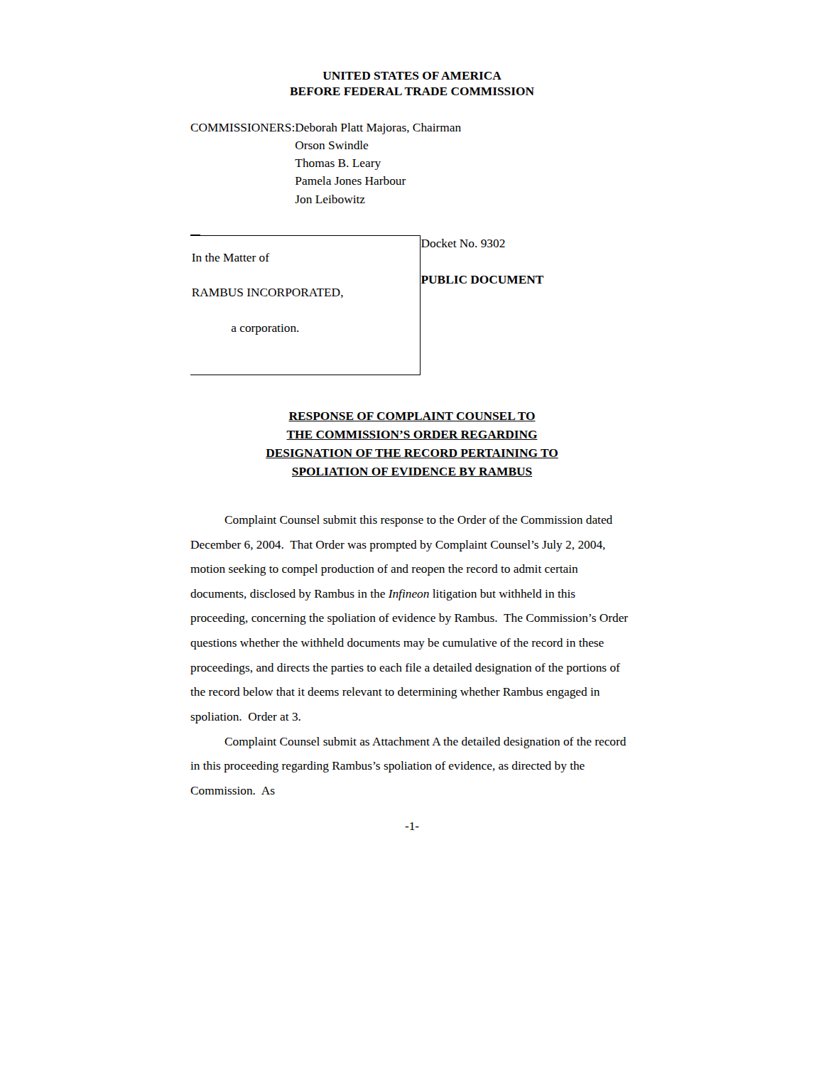UNITED STATES OF AMERICA
BEFORE FEDERAL TRADE COMMISSION
| COMMISSIONERS: | Deborah Platt Majoras, Chairman |
| | Orson Swindle |
| | Thomas B. Leary |
| | Pamela Jones Harbour |
| | Jon Leibowitz |
| In the Matter of RAMBUS INCORPORATED, a corporation. | Docket No. 9302 PUBLIC DOCUMENT |
RESPONSE OF COMPLAINT COUNSEL TO
THE COMMISSION’S ORDER REGARDING
DESIGNATION OF THE RECORD PERTAINING TO
SPOLIATION OF EVIDENCE BY RAMBUS
Complaint Counsel submit this response to the Order of the Commission dated December 6, 2004. That Order was prompted by Complaint Counsel’s July 2, 2004, motion seeking to compel production of and reopen the record to admit certain documents, disclosed by Rambus in the Infineon litigation but withheld in this proceeding, concerning the spoliation of evidence by Rambus. The Commission’s Order questions whether the withheld documents may be cumulative of the record in these proceedings, and directs the parties to each file a detailed designation of the portions of the record below that it deems relevant to determining whether Rambus engaged in spoliation. Order at 3.
Complaint Counsel submit as Attachment A the detailed designation of the record in this proceeding regarding Rambus’s spoliation of evidence, as directed by the Commission. As
-1-